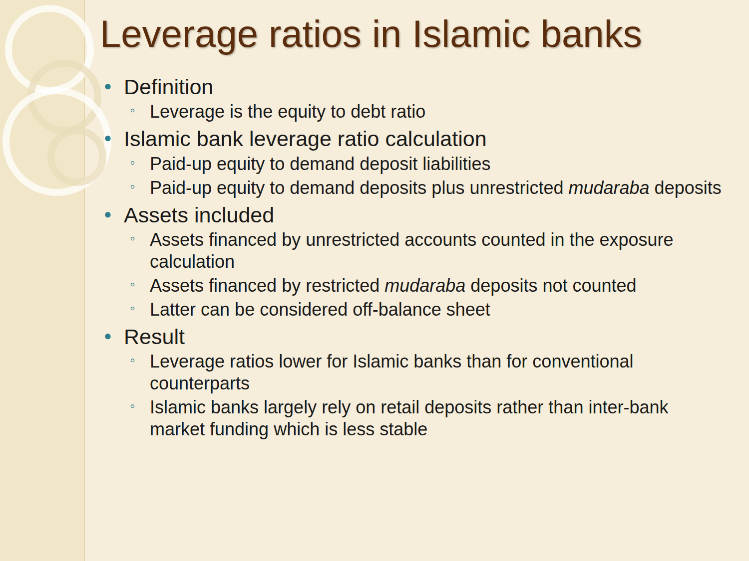Leverage ratios in Islamic banks
Definition
Leverage is the equity to debt ratio
Islamic bank leverage ratio calculation
Paid-up equity to demand deposit liabilities
Paid-up equity to demand deposits plus unrestricted mudaraba deposits
Assets included
Assets financed by unrestricted accounts counted in the exposure calculation
Assets financed by restricted mudaraba deposits not counted
Latter can be considered off-balance sheet
Result
Leverage ratios lower for Islamic banks than for conventional counterparts
Islamic banks largely rely on retail deposits rather than inter-bank market funding which is less stable